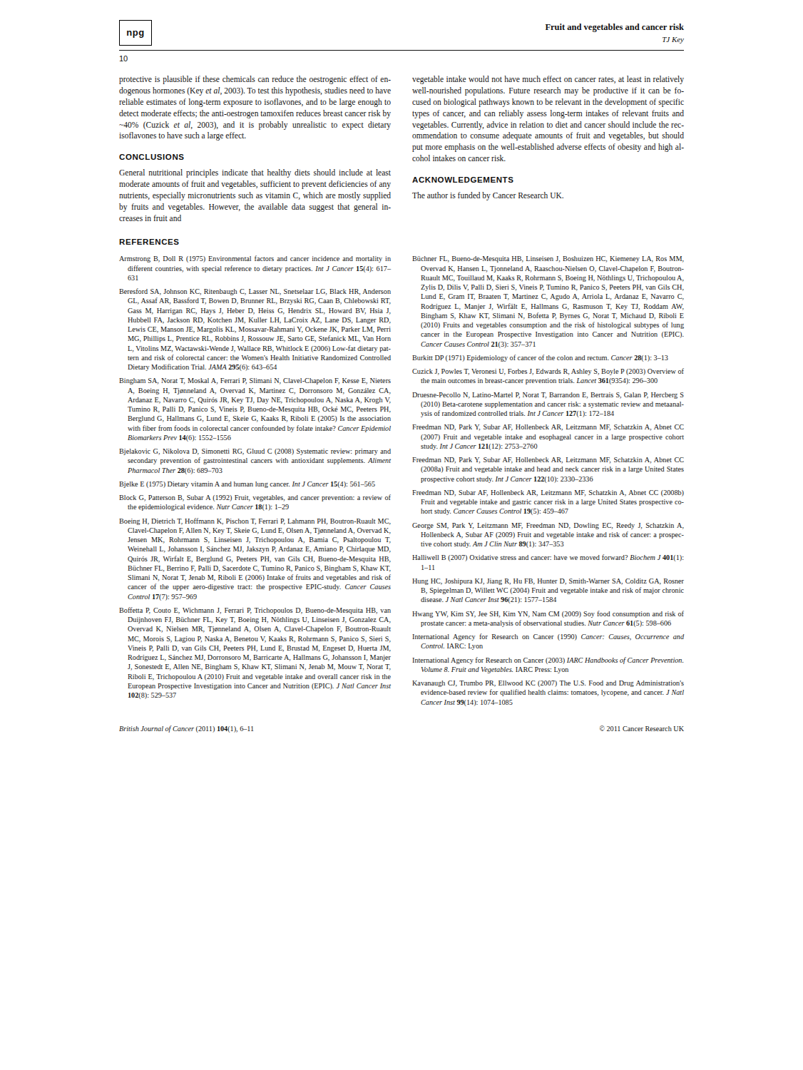npg
Fruit and vegetables and cancer risk
TJ Key
10
protective is plausible if these chemicals can reduce the oestrogenic effect of endogenous hormones (Key et al, 2003). To test this hypothesis, studies need to have reliable estimates of long-term exposure to isoflavones, and to be large enough to detect moderate effects; the anti-oestrogen tamoxifen reduces breast cancer risk by ~40% (Cuzick et al, 2003), and it is probably unrealistic to expect dietary isoflavones to have such a large effect.
Conclusions
General nutritional principles indicate that healthy diets should include at least moderate amounts of fruit and vegetables, sufficient to prevent deficiencies of any nutrients, especially micronutrients such as vitamin C, which are mostly supplied by fruits and vegetables. However, the available data suggest that general increases in fruit and
vegetable intake would not have much effect on cancer rates, at least in relatively well-nourished populations. Future research may be productive if it can be focused on biological pathways known to be relevant in the development of specific types of cancer, and can reliably assess long-term intakes of relevant fruits and vegetables. Currently, advice in relation to diet and cancer should include the recommendation to consume adequate amounts of fruit and vegetables, but should put more emphasis on the well-established adverse effects of obesity and high alcohol intakes on cancer risk.
Acknowledgements
The author is funded by Cancer Research UK.
References
Armstrong B, Doll R (1975) Environmental factors and cancer incidence and mortality in different countries, with special reference to dietary practices. Int J Cancer 15(4): 617–631
Beresford SA, Johnson KC, Ritenbaugh C, Lasser NL, Snetselaar LG, Black HR, Anderson GL, Assaf AR, Bassford T, Bowen D, Brunner RL, Brzyski RG, Caan B, Chlebowski RT, Gass M, Harrigan RC, Hays J, Heber D, Heiss G, Hendrix SL, Howard BV, Hsia J, Hubbell FA, Jackson RD, Kotchen JM, Kuller LH, LaCroix AZ, Lane DS, Langer RD, Lewis CE, Manson JE, Margolis KL, Mossavar-Rahmani Y, Ockene JK, Parker LM, Perri MG, Phillips L, Prentice RL, Robbins J, Rossouw JE, Sarto GE, Stefanick ML, Van Horn L, Vitolins MZ, Wactawski-Wende J, Wallace RB, Whitlock E (2006) Low-fat dietary pattern and risk of colorectal cancer: the Women's Health Initiative Randomized Controlled Dietary Modification Trial. JAMA 295(6): 643–654
Bingham SA, Norat T, Moskal A, Ferrari P, Slimani N, Clavel-Chapelon F, Kesse E, Nieters A, Boeing H, Tjønneland A, Overvad K, Martinez C, Dorronsoro M, González CA, Ardanaz E, Navarro C, Quirós JR, Key TJ, Day NE, Trichopoulou A, Naska A, Krogh V, Tumino R, Palli D, Panico S, Vineis P, Bueno-de-Mesquita HB, Ocké MC, Peeters PH, Berglund G, Hallmans G, Lund E, Skeie G, Kaaks R, Riboli E (2005) Is the association with fiber from foods in colorectal cancer confounded by folate intake? Cancer Epidemiol Biomarkers Prev 14(6): 1552–1556
Bjelakovic G, Nikolova D, Simonetti RG, Gluud C (2008) Systematic review: primary and secondary prevention of gastrointestinal cancers with antioxidant supplements. Aliment Pharmacol Ther 28(6): 689–703
Bjelke E (1975) Dietary vitamin A and human lung cancer. Int J Cancer 15(4): 561–565
Block G, Patterson B, Subar A (1992) Fruit, vegetables, and cancer prevention: a review of the epidemiological evidence. Nutr Cancer 18(1): 1–29
Boeing H, Dietrich T, Hoffmann K, Pischon T, Ferrari P, Lahmann PH, Boutron-Ruault MC, Clavel-Chapelon F, Allen N, Key T, Skeie G, Lund E, Olsen A, Tjønneland A, Overvad K, Jensen MK, Rohrmann S, Linseisen J, Trichopoulou A, Bamia C, Psaltopoulou T, Weinehall L, Johansson I, Sánchez MJ, Jakszyn P, Ardanaz E, Amiano P, Chirlaque MD, Quirós JR, Wirfalt E, Berglund G, Peeters PH, van Gils CH, Bueno-de-Mesquita HB, Büchner FL, Berrino F, Palli D, Sacerdote C, Tumino R, Panico S, Bingham S, Khaw KT, Slimani N, Norat T, Jenab M, Riboli E (2006) Intake of fruits and vegetables and risk of cancer of the upper aero-digestive tract: the prospective EPIC-study. Cancer Causes Control 17(7): 957–969
Boffetta P, Couto E, Wichmann J, Ferrari P, Trichopoulos D, Bueno-de-Mesquita HB, van Duijnhoven FJ, Büchner FL, Key T, Boeing H, Nöthlings U, Linseisen J, Gonzalez CA, Overvad K, Nielsen MR, Tjønneland A, Olsen A, Clavel-Chapelon F, Boutron-Ruault MC, Morois S, Lagiou P, Naska A, Benetou V, Kaaks R, Rohrmann S, Panico S, Sieri S, Vineis P, Palli D, van Gils CH, Peeters PH, Lund E, Brustad M, Engeset D, Huerta JM, Rodríguez L, Sánchez MJ, Dorronsoro M, Barricarte A, Hallmans G, Johansson I, Manjer J, Sonestedt E, Allen NE, Bingham S, Khaw KT, Slimani N, Jenab M, Mouw T, Norat T, Riboli E, Trichopoulou A (2010) Fruit and vegetable intake and overall cancer risk in the European Prospective Investigation into Cancer and Nutrition (EPIC). J Natl Cancer Inst 102(8): 529–537
Büchner FL, Bueno-de-Mesquita HB, Linseisen J, Boshuizen HC, Kiemeney LA, Ros MM, Overvad K, Hansen L, Tjonneland A, Raaschou-Nielsen O, Clavel-Chapelon F, Boutron-Ruault MC, Touillaud M, Kaaks R, Rohrmann S, Boeing H, Nöthlings U, Trichopoulou A, Zylis D, Dilis V, Palli D, Sieri S, Vineis P, Tumino R, Panico S, Peeters PH, van Gils CH, Lund E, Gram IT, Braaten T, Martinez C, Agudo A, Arriola L, Ardanaz E, Navarro C, Rodríguez L, Manjer J, Wirfält E, Hallmans G, Rasmuson T, Key TJ, Roddam AW, Bingham S, Khaw KT, Slimani N, Bofetta P, Byrnes G, Norat T, Michaud D, Riboli E (2010) Fruits and vegetables consumption and the risk of histological subtypes of lung cancer in the European Prospective Investigation into Cancer and Nutrition (EPIC). Cancer Causes Control 21(3): 357–371
Burkitt DP (1971) Epidemiology of cancer of the colon and rectum. Cancer 28(1): 3–13
Cuzick J, Powles T, Veronesi U, Forbes J, Edwards R, Ashley S, Boyle P (2003) Overview of the main outcomes in breast-cancer prevention trials. Lancet 361(9354): 296–300
Druesne-Pecollo N, Latino-Martel P, Norat T, Barrandon E, Bertrais S, Galan P, Hercberg S (2010) Beta-carotene supplementation and cancer risk: a systematic review and metaanalysis of randomized controlled trials. Int J Cancer 127(1): 172–184
Freedman ND, Park Y, Subar AF, Hollenbeck AR, Leitzmann MF, Schatzkin A, Abnet CC (2007) Fruit and vegetable intake and esophageal cancer in a large prospective cohort study. Int J Cancer 121(12): 2753–2760
Freedman ND, Park Y, Subar AF, Hollenbeck AR, Leitzmann MF, Schatzkin A, Abnet CC (2008a) Fruit and vegetable intake and head and neck cancer risk in a large United States prospective cohort study. Int J Cancer 122(10): 2330–2336
Freedman ND, Subar AF, Hollenbeck AR, Leitzmann MF, Schatzkin A, Abnet CC (2008b) Fruit and vegetable intake and gastric cancer risk in a large United States prospective cohort study. Cancer Causes Control 19(5): 459–467
George SM, Park Y, Leitzmann MF, Freedman ND, Dowling EC, Reedy J, Schatzkin A, Hollenbeck A, Subar AF (2009) Fruit and vegetable intake and risk of cancer: a prospective cohort study. Am J Clin Nutr 89(1): 347–353
Halliwell B (2007) Oxidative stress and cancer: have we moved forward? Biochem J 401(1): 1–11
Hung HC, Joshipura KJ, Jiang R, Hu FB, Hunter D, Smith-Warner SA, Colditz GA, Rosner B, Spiegelman D, Willett WC (2004) Fruit and vegetable intake and risk of major chronic disease. J Natl Cancer Inst 96(21): 1577–1584
Hwang YW, Kim SY, Jee SH, Kim YN, Nam CM (2009) Soy food consumption and risk of prostate cancer: a meta-analysis of observational studies. Nutr Cancer 61(5): 598–606
International Agency for Research on Cancer (1990) Cancer: Causes, Occurrence and Control. IARC: Lyon
International Agency for Research on Cancer (2003) IARC Handbooks of Cancer Prevention. Volume 8. Fruit and Vegetables. IARC Press: Lyon
Kavanaugh CJ, Trumbo PR, Ellwood KC (2007) The U.S. Food and Drug Administration's evidence-based review for qualified health claims: tomatoes, lycopene, and cancer. J Natl Cancer Inst 99(14): 1074–1085
British Journal of Cancer (2011) 104(1), 6–11
© 2011 Cancer Research UK